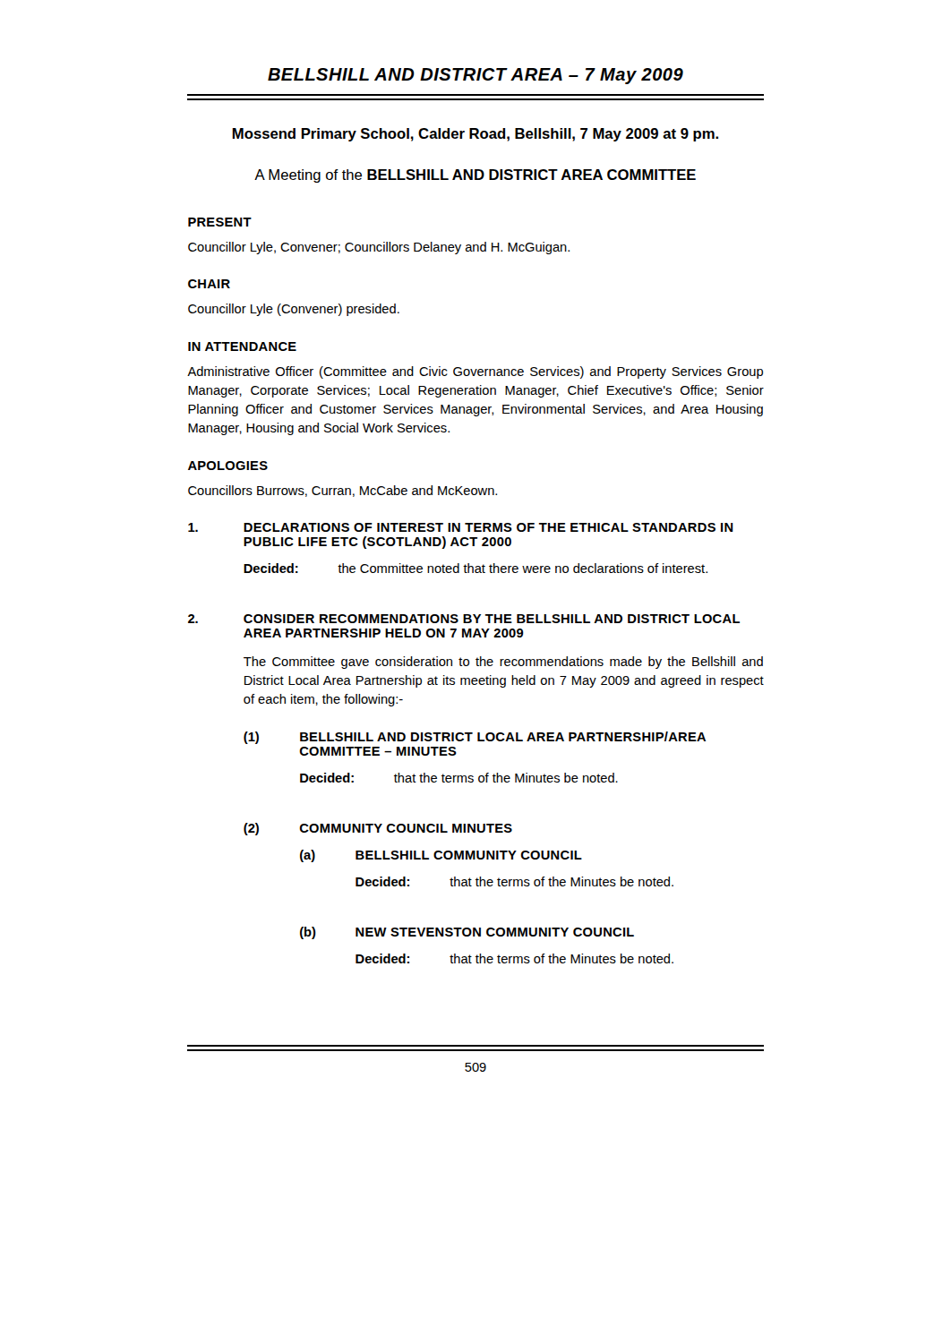BELLSHILL AND DISTRICT AREA – 7 May 2009
Mossend Primary School, Calder Road, Bellshill, 7 May 2009 at 9 pm.
A Meeting of the BELLSHILL AND DISTRICT AREA COMMITTEE
PRESENT
Councillor Lyle, Convener; Councillors Delaney and H. McGuigan.
CHAIR
Councillor Lyle (Convener) presided.
IN ATTENDANCE
Administrative Officer (Committee and Civic Governance Services) and Property Services Group Manager, Corporate Services; Local Regeneration Manager, Chief Executive's Office; Senior Planning Officer and Customer Services Manager, Environmental Services, and Area Housing Manager, Housing and Social Work Services.
APOLOGIES
Councillors Burrows, Curran, McCabe and McKeown.
1.
DECLARATIONS OF INTEREST IN TERMS OF THE ETHICAL STANDARDS IN PUBLIC LIFE ETC (SCOTLAND) ACT 2000
Decided:
the Committee noted that there were no declarations of interest.
2.
CONSIDER RECOMMENDATIONS BY THE BELLSHILL AND DISTRICT LOCAL AREA PARTNERSHIP HELD ON 7 MAY 2009
The Committee gave consideration to the recommendations made by the Bellshill and District Local Area Partnership at its meeting held on 7 May 2009 and agreed in respect of each item, the following:-
(1)
BELLSHILL AND DISTRICT LOCAL AREA PARTNERSHIP/AREA COMMITTEE – MINUTES
Decided:
that the terms of the Minutes be noted.
(2)
COMMUNITY COUNCIL MINUTES
(a)
BELLSHILL COMMUNITY COUNCIL
Decided:
that the terms of the Minutes be noted.
(b)
NEW STEVENSTON COMMUNITY COUNCIL
Decided:
that the terms of the Minutes be noted.
509